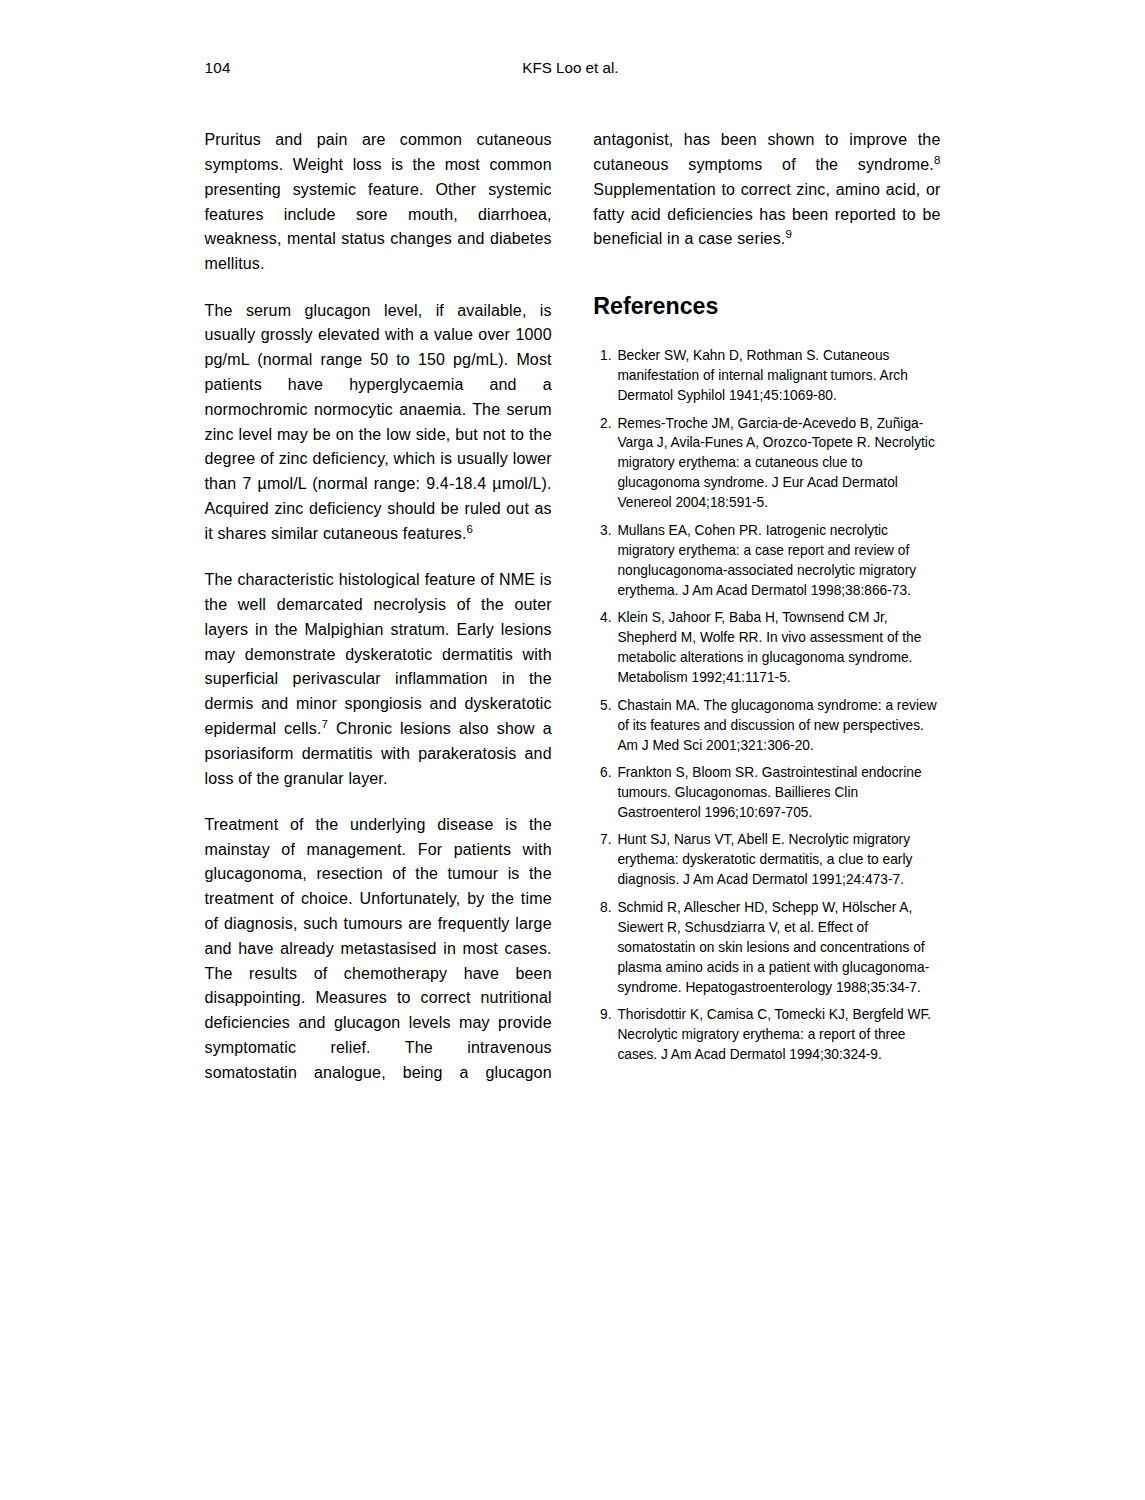104
KFS Loo et al.
Pruritus and pain are common cutaneous symptoms. Weight loss is the most common presenting systemic feature. Other systemic features include sore mouth, diarrhoea, weakness, mental status changes and diabetes mellitus.
The serum glucagon level, if available, is usually grossly elevated with a value over 1000 pg/mL (normal range 50 to 150 pg/mL). Most patients have hyperglycaemia and a normochromic normocytic anaemia. The serum zinc level may be on the low side, but not to the degree of zinc deficiency, which is usually lower than 7 µmol/L (normal range: 9.4-18.4 µmol/L). Acquired zinc deficiency should be ruled out as it shares similar cutaneous features.6
The characteristic histological feature of NME is the well demarcated necrolysis of the outer layers in the Malpighian stratum. Early lesions may demonstrate dyskeratotic dermatitis with superficial perivascular inflammation in the dermis and minor spongiosis and dyskeratotic epidermal cells.7 Chronic lesions also show a psoriasiform dermatitis with parakeratosis and loss of the granular layer.
Treatment of the underlying disease is the mainstay of management. For patients with glucagonoma, resection of the tumour is the treatment of choice. Unfortunately, by the time of diagnosis, such tumours are frequently large and have already metastasised in most cases. The results of chemotherapy have been disappointing. Measures to correct nutritional deficiencies and glucagon levels may provide symptomatic relief. The intravenous somatostatin analogue, being a glucagon antagonist, has been shown to improve the cutaneous symptoms of the syndrome.8 Supplementation to correct zinc, amino acid, or fatty acid deficiencies has been reported to be beneficial in a case series.9
References
Becker SW, Kahn D, Rothman S. Cutaneous manifestation of internal malignant tumors. Arch Dermatol Syphilol 1941;45:1069-80.
Remes-Troche JM, Garcia-de-Acevedo B, Zuñiga-Varga J, Avila-Funes A, Orozco-Topete R. Necrolytic migratory erythema: a cutaneous clue to glucagonoma syndrome. J Eur Acad Dermatol Venereol 2004;18:591-5.
Mullans EA, Cohen PR. Iatrogenic necrolytic migratory erythema: a case report and review of nonglucagonoma-associated necrolytic migratory erythema. J Am Acad Dermatol 1998;38:866-73.
Klein S, Jahoor F, Baba H, Townsend CM Jr, Shepherd M, Wolfe RR. In vivo assessment of the metabolic alterations in glucagonoma syndrome. Metabolism 1992;41:1171-5.
Chastain MA. The glucagonoma syndrome: a review of its features and discussion of new perspectives. Am J Med Sci 2001;321:306-20.
Frankton S, Bloom SR. Gastrointestinal endocrine tumours. Glucagonomas. Baillieres Clin Gastroenterol 1996;10:697-705.
Hunt SJ, Narus VT, Abell E. Necrolytic migratory erythema: dyskeratotic dermatitis, a clue to early diagnosis. J Am Acad Dermatol 1991;24:473-7.
Schmid R, Allescher HD, Schepp W, Hölscher A, Siewert R, Schusdziarra V, et al. Effect of somatostatin on skin lesions and concentrations of plasma amino acids in a patient with glucagonoma-syndrome. Hepatogastroenterology 1988;35:34-7.
Thorisdottir K, Camisa C, Tomecki KJ, Bergfeld WF. Necrolytic migratory erythema: a report of three cases. J Am Acad Dermatol 1994;30:324-9.